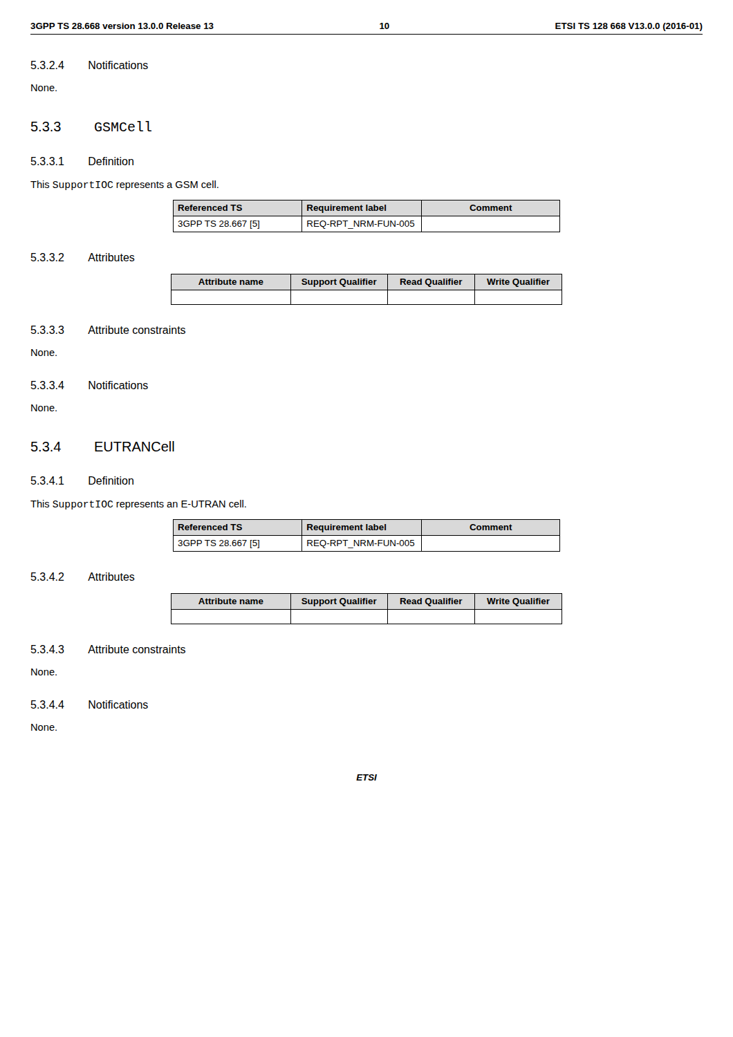3GPP TS 28.668 version 13.0.0 Release 13 10 ETSI TS 128 668 V13.0.0 (2016-01)
5.3.2.4 Notifications
None.
5.3.3 GSMCell
5.3.3.1 Definition
This SupportIOC represents a GSM cell.
| Referenced TS | Requirement label | Comment |
| --- | --- | --- |
| 3GPP TS 28.667 [5] | REQ-RPT_NRM-FUN-005 | |
5.3.3.2 Attributes
| Attribute name | Support Qualifier | Read Qualifier | Write Qualifier |
| --- | --- | --- | --- |
5.3.3.3 Attribute constraints
None.
5.3.3.4 Notifications
None.
5.3.4 EUTRANCell
5.3.4.1 Definition
This SupportIOC represents an E-UTRAN cell.
| Referenced TS | Requirement label | Comment |
| --- | --- | --- |
| 3GPP TS 28.667 [5] | REQ-RPT_NRM-FUN-005 | |
5.3.4.2 Attributes
| Attribute name | Support Qualifier | Read Qualifier | Write Qualifier |
| --- | --- | --- | --- |
5.3.4.3 Attribute constraints
None.
5.3.4.4 Notifications
None.
ETSI